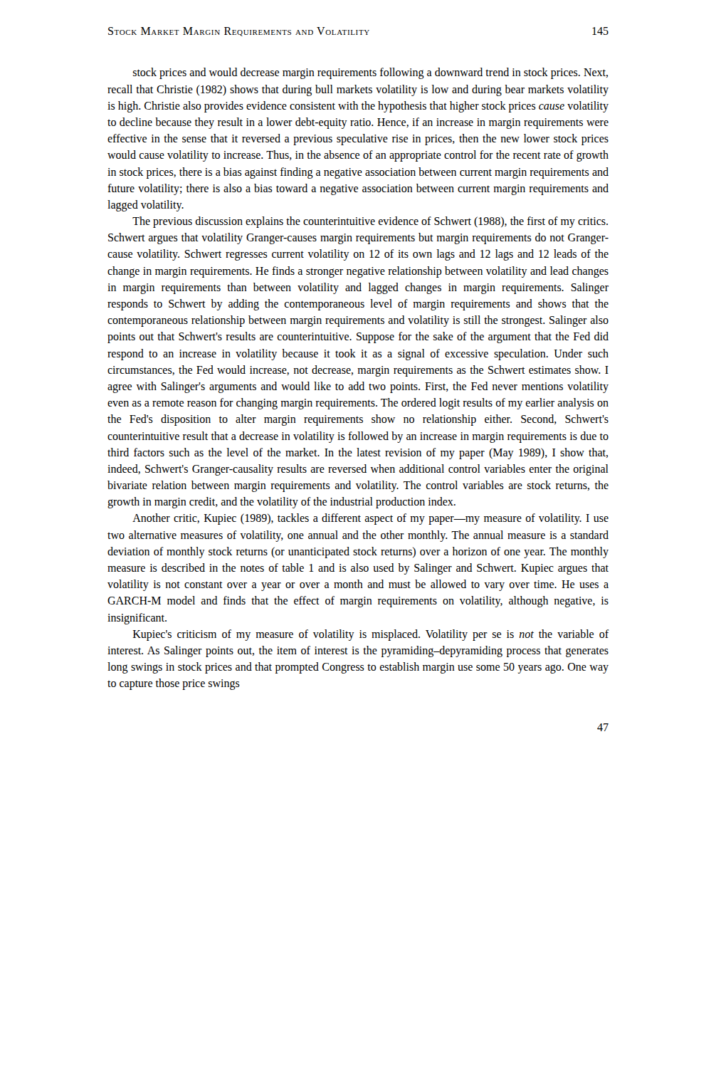Stock Market Margin Requirements and Volatility 145
stock prices and would decrease margin requirements following a downward trend in stock prices. Next, recall that Christie (1982) shows that during bull markets volatility is low and during bear markets volatility is high. Christie also provides evidence consistent with the hypothesis that higher stock prices cause volatility to decline because they result in a lower debt-equity ratio. Hence, if an increase in margin requirements were effective in the sense that it reversed a previous speculative rise in prices, then the new lower stock prices would cause volatility to increase. Thus, in the absence of an appropriate control for the recent rate of growth in stock prices, there is a bias against finding a negative association between current margin requirements and future volatility; there is also a bias toward a negative association between current margin requirements and lagged volatility.
The previous discussion explains the counterintuitive evidence of Schwert (1988), the first of my critics. Schwert argues that volatility Granger-causes margin requirements but margin requirements do not Granger-cause volatility. Schwert regresses current volatility on 12 of its own lags and 12 lags and 12 leads of the change in margin requirements. He finds a stronger negative relationship between volatility and lead changes in margin requirements than between volatility and lagged changes in margin requirements. Salinger responds to Schwert by adding the contemporaneous level of margin requirements and shows that the contemporaneous relationship between margin requirements and volatility is still the strongest. Salinger also points out that Schwert's results are counterintuitive. Suppose for the sake of the argument that the Fed did respond to an increase in volatility because it took it as a signal of excessive speculation. Under such circumstances, the Fed would increase, not decrease, margin requirements as the Schwert estimates show. I agree with Salinger's arguments and would like to add two points. First, the Fed never mentions volatility even as a remote reason for changing margin requirements. The ordered logit results of my earlier analysis on the Fed's disposition to alter margin requirements show no relationship either. Second, Schwert's counterintuitive result that a decrease in volatility is followed by an increase in margin requirements is due to third factors such as the level of the market. In the latest revision of my paper (May 1989), I show that, indeed, Schwert's Granger-causality results are reversed when additional control variables enter the original bivariate relation between margin requirements and volatility. The control variables are stock returns, the growth in margin credit, and the volatility of the industrial production index.
Another critic, Kupiec (1989), tackles a different aspect of my paper—my measure of volatility. I use two alternative measures of volatility, one annual and the other monthly. The annual measure is a standard deviation of monthly stock returns (or unanticipated stock returns) over a horizon of one year. The monthly measure is described in the notes of table 1 and is also used by Salinger and Schwert. Kupiec argues that volatility is not constant over a year or over a month and must be allowed to vary over time. He uses a GARCH-M model and finds that the effect of margin requirements on volatility, although negative, is insignificant.
Kupiec's criticism of my measure of volatility is misplaced. Volatility per se is not the variable of interest. As Salinger points out, the item of interest is the pyramiding–depyramiding process that generates long swings in stock prices and that prompted Congress to establish margin use some 50 years ago. One way to capture those price swings
47